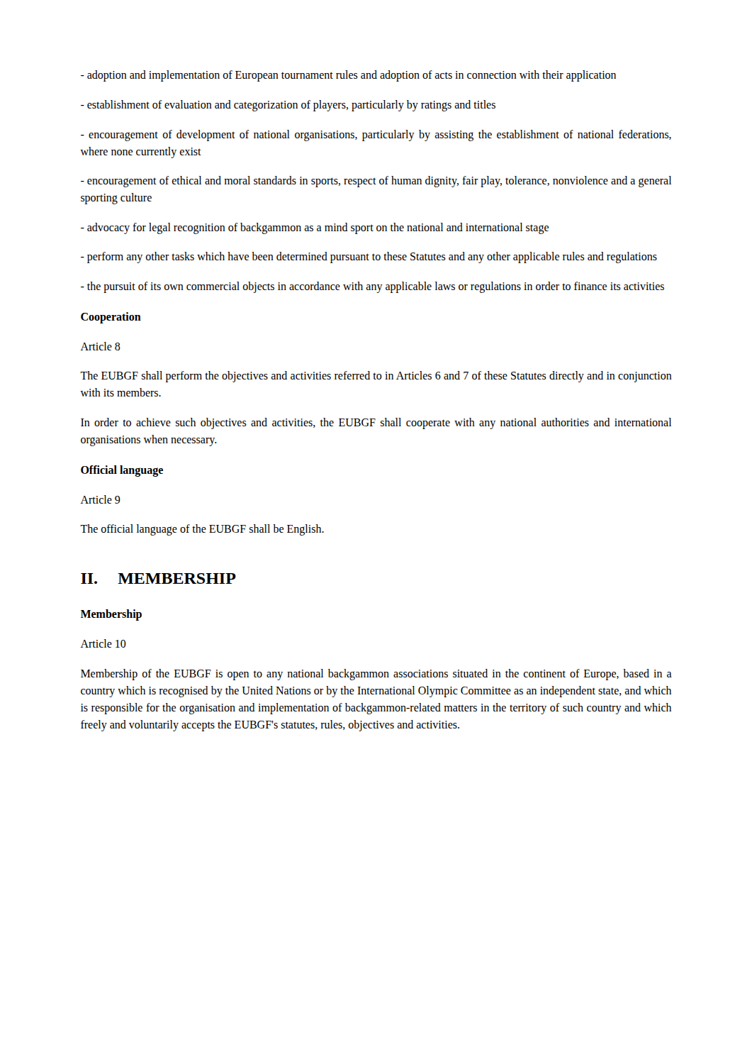- adoption and implementation of European tournament rules and adoption of acts in connection with their application
- establishment of evaluation and categorization of players, particularly by ratings and titles
- encouragement of development of national organisations, particularly by assisting the establishment of national federations, where none currently exist
- encouragement of ethical and moral standards in sports, respect of human dignity, fair play, tolerance, nonviolence and a general sporting culture
- advocacy for legal recognition of backgammon as a mind sport on the national and international stage
- perform any other tasks which have been determined pursuant to these Statutes and any other applicable rules and regulations
- the pursuit of its own commercial objects in accordance with any applicable laws or regulations in order to finance its activities
Cooperation
Article 8
The EUBGF shall perform the objectives and activities referred to in Articles 6 and 7 of these Statutes directly and in conjunction with its members.
In order to achieve such objectives and activities, the EUBGF shall cooperate with any national authorities and international organisations when necessary.
Official language
Article 9
The official language of the EUBGF shall be English.
II. MEMBERSHIP
Membership
Article 10
Membership of the EUBGF is open to any national backgammon associations situated in the continent of Europe, based in a country which is recognised by the United Nations or by the International Olympic Committee as an independent state, and which is responsible for the organisation and implementation of backgammon-related matters in the territory of such country and which freely and voluntarily accepts the EUBGF's statutes, rules, objectives and activities.